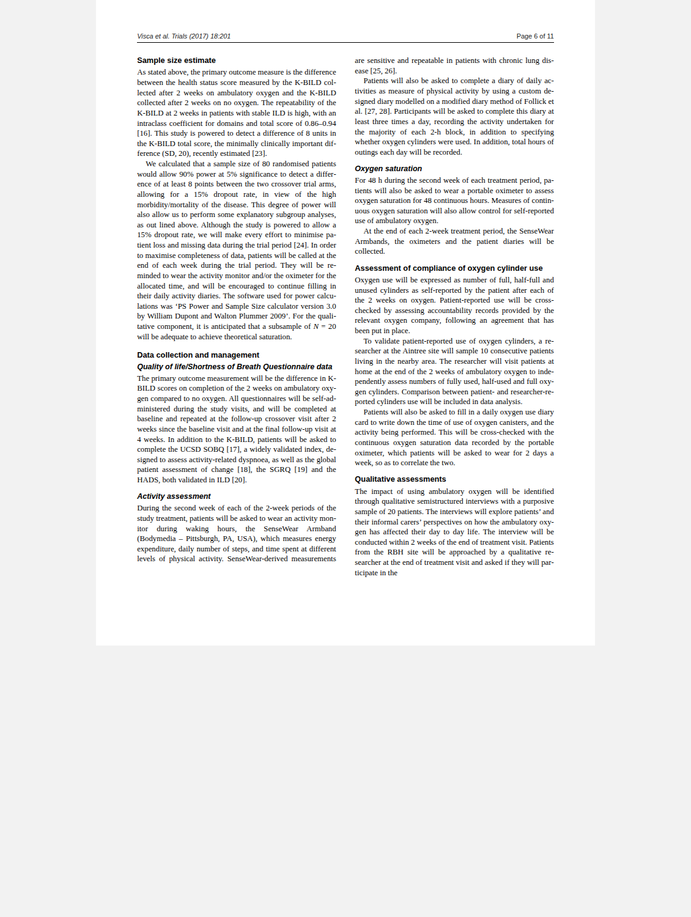Visca et al. Trials (2017) 18:201
Page 6 of 11
Sample size estimate
As stated above, the primary outcome measure is the difference between the health status score measured by the K-BILD collected after 2 weeks on ambulatory oxygen and the K-BILD collected after 2 weeks on no oxygen. The repeatability of the K-BILD at 2 weeks in patients with stable ILD is high, with an intraclass coefficient for domains and total score of 0.86–0.94 [16]. This study is powered to detect a difference of 8 units in the K-BILD total score, the minimally clinically important difference (SD, 20), recently estimated [23].
We calculated that a sample size of 80 randomised patients would allow 90% power at 5% significance to detect a difference of at least 8 points between the two crossover trial arms, allowing for a 15% dropout rate, in view of the high morbidity/mortality of the disease. This degree of power will also allow us to perform some explanatory subgroup analyses, as out lined above. Although the study is powered to allow a 15% dropout rate, we will make every effort to minimise patient loss and missing data during the trial period [24]. In order to maximise completeness of data, patients will be called at the end of each week during the trial period. They will be reminded to wear the activity monitor and/or the oximeter for the allocated time, and will be encouraged to continue filling in their daily activity diaries. The software used for power calculations was ‘PS Power and Sample Size calculator version 3.0 by William Dupont and Walton Plummer 2009’. For the qualitative component, it is anticipated that a subsample of N = 20 will be adequate to achieve theoretical saturation.
Data collection and management
Quality of life/Shortness of Breath Questionnaire data
The primary outcome measurement will be the difference in K-BILD scores on completion of the 2 weeks on ambulatory oxygen compared to no oxygen. All questionnaires will be self-administered during the study visits, and will be completed at baseline and repeated at the follow-up crossover visit after 2 weeks since the baseline visit and at the final follow-up visit at 4 weeks. In addition to the K-BILD, patients will be asked to complete the UCSD SOBQ [17], a widely validated index, designed to assess activity-related dyspnoea, as well as the global patient assessment of change [18], the SGRQ [19] and the HADS, both validated in ILD [20].
Activity assessment
During the second week of each of the 2-week periods of the study treatment, patients will be asked to wear an activity monitor during waking hours, the SenseWear Armband (Bodymedia – Pittsburgh, PA, USA), which measures energy expenditure, daily number of steps, and time spent at different levels of physical activity. SenseWear-derived measurements are sensitive and repeatable in patients with chronic lung disease [25, 26].
Patients will also be asked to complete a diary of daily activities as measure of physical activity by using a custom designed diary modelled on a modified diary method of Follick et al. [27, 28]. Participants will be asked to complete this diary at least three times a day, recording the activity undertaken for the majority of each 2-h block, in addition to specifying whether oxygen cylinders were used. In addition, total hours of outings each day will be recorded.
Oxygen saturation
For 48 h during the second week of each treatment period, patients will also be asked to wear a portable oximeter to assess oxygen saturation for 48 continuous hours. Measures of continuous oxygen saturation will also allow control for self-reported use of ambulatory oxygen.
At the end of each 2-week treatment period, the SenseWear Armbands, the oximeters and the patient diaries will be collected.
Assessment of compliance of oxygen cylinder use
Oxygen use will be expressed as number of full, half-full and unused cylinders as self-reported by the patient after each of the 2 weeks on oxygen. Patient-reported use will be cross-checked by assessing accountability records provided by the relevant oxygen company, following an agreement that has been put in place.
To validate patient-reported use of oxygen cylinders, a researcher at the Aintree site will sample 10 consecutive patients living in the nearby area. The researcher will visit patients at home at the end of the 2 weeks of ambulatory oxygen to independently assess numbers of fully used, half-used and full oxygen cylinders. Comparison between patient- and researcher-reported cylinders use will be included in data analysis.
Patients will also be asked to fill in a daily oxygen use diary card to write down the time of use of oxygen canisters, and the activity being performed. This will be cross-checked with the continuous oxygen saturation data recorded by the portable oximeter, which patients will be asked to wear for 2 days a week, so as to correlate the two.
Qualitative assessments
The impact of using ambulatory oxygen will be identified through qualitative semistructured interviews with a purposive sample of 20 patients. The interviews will explore patients’ and their informal carers’ perspectives on how the ambulatory oxygen has affected their day to day life. The interview will be conducted within 2 weeks of the end of treatment visit. Patients from the RBH site will be approached by a qualitative researcher at the end of treatment visit and asked if they will participate in the